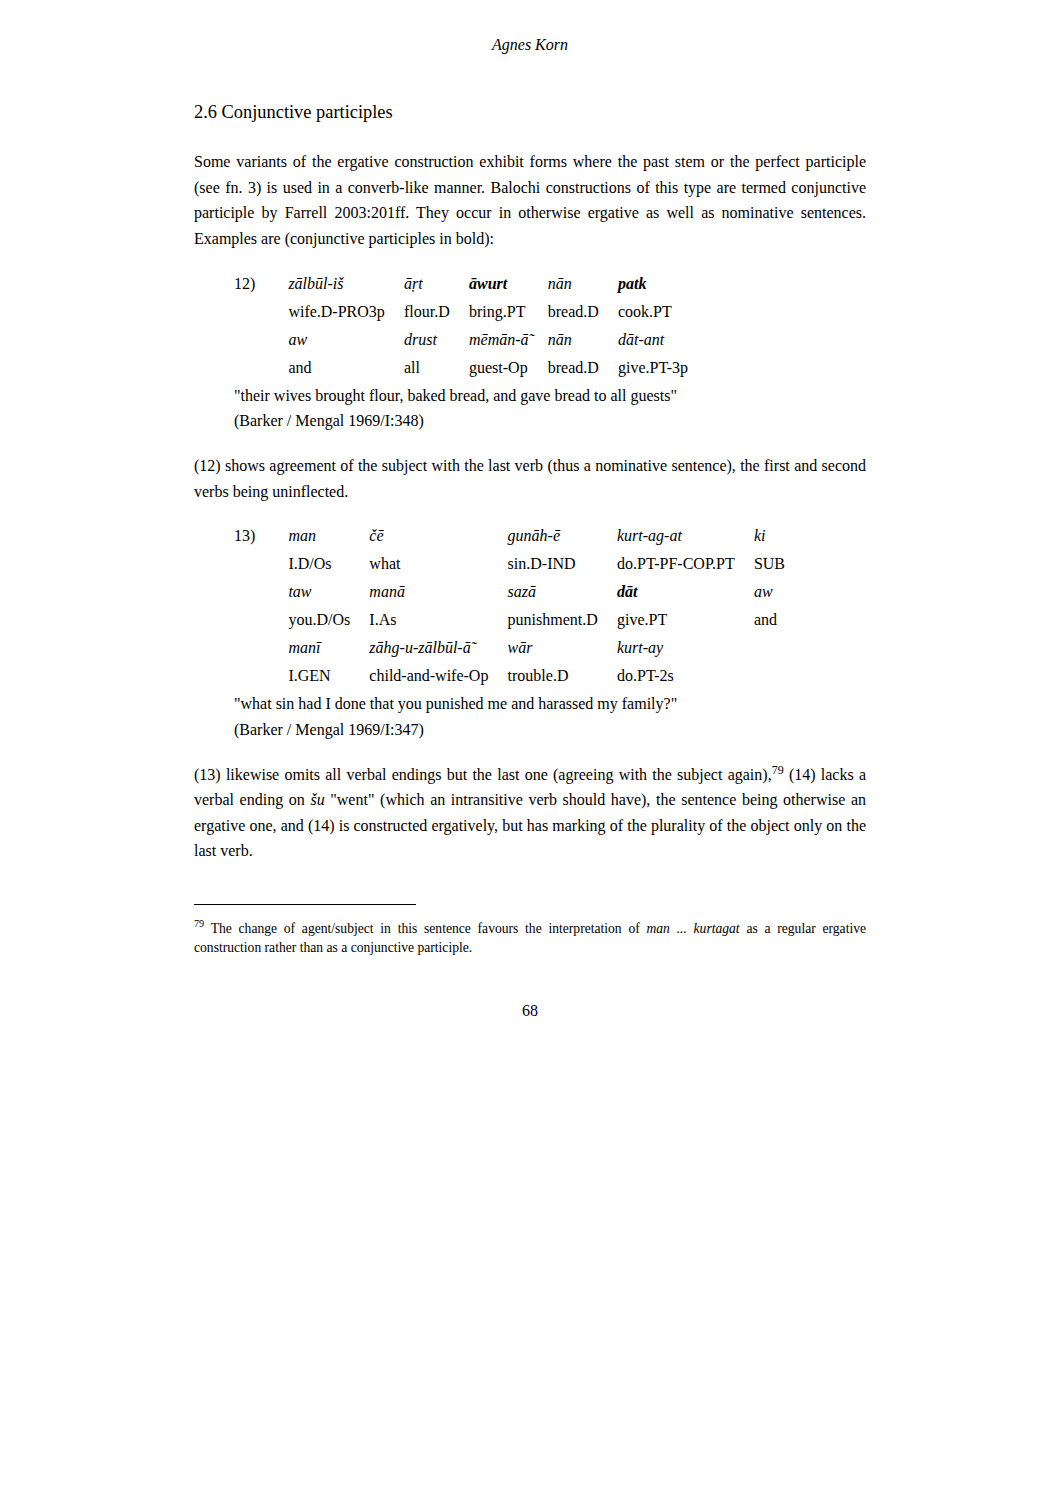Agnes Korn
2.6 Conjunctive participles
Some variants of the ergative construction exhibit forms where the past stem or the perfect participle (see fn. 3) is used in a converb-like manner. Balochi constructions of this type are termed conjunctive participle by Farrell 2003:201ff. They occur in otherwise ergative as well as nominative sentences. Examples are (conjunctive participles in bold):
| 12) | zālbūl-iš | āṛt | āwurt | nān | patk |
| | wife.D-PRO3p | flour.D | bring.PT | bread.D | cook.PT |
| | aw | drust | mēmān-ā̃ | nān | dāt-ant |
| | and | all | guest-Op | bread.D | give.PT-3p |
"their wives brought flour, baked bread, and gave bread to all guests"
(Barker / Mengal 1969/I:348)
(12) shows agreement of the subject with the last verb (thus a nominative sentence), the first and second verbs being uninflected.
| 13) | man | čē | gunāh-ē | kurt-ag-at | ki |
| | I.D/Os | what | sin.D-IND | do.PT-PF-COP.PT | SUB |
| | taw | manā | sazā | dāt | aw |
| | you.D/Os | I.As | punishment.D | give.PT | and |
| | manī | zāhg-u-zālbūl-ā̃ | wār | kurt-ay | |
| | I.GEN | child-and-wife-Op | trouble.D | do.PT-2s | |
"what sin had I done that you punished me and harassed my family?"
(Barker / Mengal 1969/I:347)
(13) likewise omits all verbal endings but the last one (agreeing with the subject again),79 (14) lacks a verbal ending on šu "went" (which an intransitive verb should have), the sentence being otherwise an ergative one, and (14) is constructed ergatively, but has marking of the plurality of the object only on the last verb.
79 The change of agent/subject in this sentence favours the interpretation of man ... kurtagat as a regular ergative construction rather than as a conjunctive participle.
68